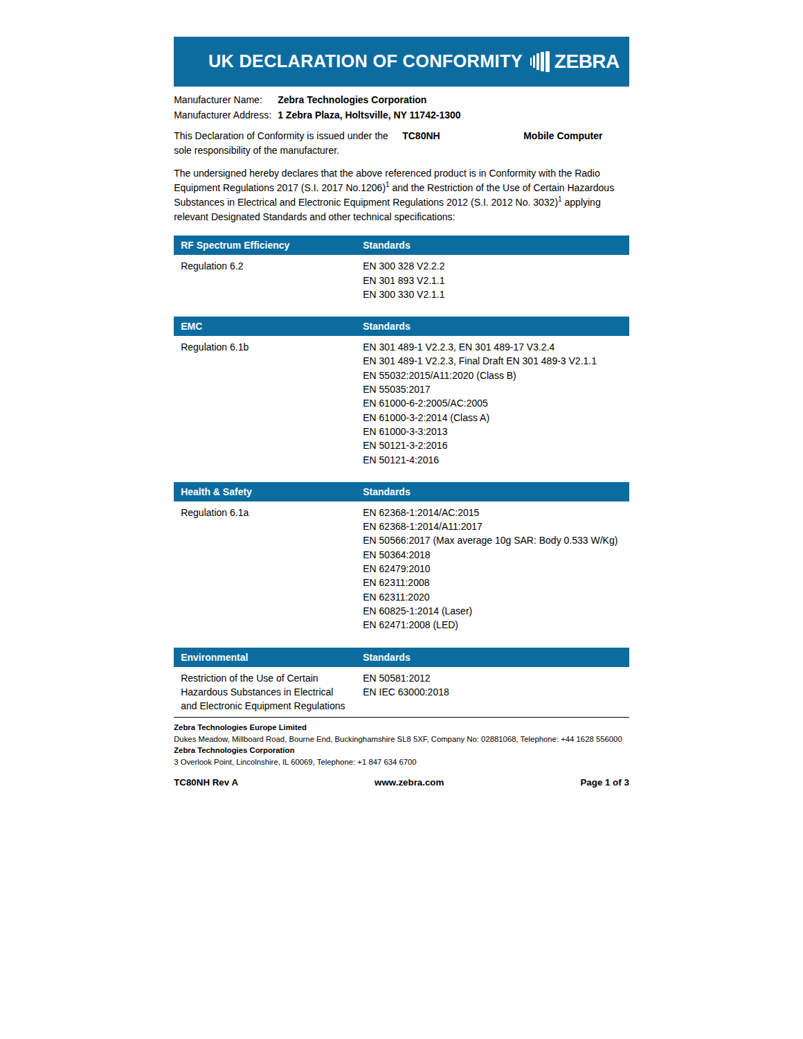UK DECLARATION OF CONFORMITY
ZEBRA
Manufacturer Name:
Zebra Technologies Corporation
Manufacturer Address:
1 Zebra Plaza, Holtsville, NY 11742-1300
This Declaration of Conformity is issued under the sole responsibility of the manufacturer.
TC80NH
Mobile Computer
The undersigned hereby declares that the above referenced product is in Conformity with the Radio Equipment Regulations 2017 (S.I. 2017 No.1206)1 and the Restriction of the Use of Certain Hazardous Substances in Electrical and Electronic Equipment Regulations 2012 (S.I. 2012 No. 3032)1 applying relevant Designated Standards and other technical specifications:
| RF Spectrum Efficiency | Standards |
| --- | --- |
| Regulation 6.2 | EN 300 328 V2.2.2 EN 301 893 V2.1.1 EN 300 330 V2.1.1 |
| EMC | Standards |
| --- | --- |
| Regulation 6.1b | EN 301 489-1 V2.2.3, EN 301 489-17 V3.2.4 EN 301 489-1 V2.2.3, Final Draft EN 301 489-3 V2.1.1 EN 55032:2015/A11:2020 (Class B) EN 55035:2017 EN 61000-6-2:2005/AC:2005 EN 61000-3-2:2014 (Class A) EN 61000-3-3:2013 EN 50121-3-2:2016 EN 50121-4:2016 |
| Health & Safety | Standards |
| --- | --- |
| Regulation 6.1a | EN 62368-1:2014/AC:2015 EN 62368-1:2014/A11:2017 EN 50566:2017 (Max average 10g SAR: Body 0.533 W/Kg) EN 50364:2018 EN 62479:2010 EN 62311:2008 EN 62311:2020 EN 60825-1:2014 (Laser) EN 62471:2008 (LED) |
| Environmental | Standards |
| --- | --- |
| Restriction of the Use of Certain Hazardous Substances in Electrical and Electronic Equipment Regulations | EN 50581:2012 EN IEC 63000:2018 |
Zebra Technologies Europe Limited
Dukes Meadow, Millboard Road, Bourne End, Buckinghamshire SL8 5XF, Company No: 02881068, Telephone: +44 1628 556000
Zebra Technologies Corporation
3 Overlook Point, Lincolnshire, IL 60069, Telephone: +1 847 634 6700
TC80NH Rev A
www.zebra.com
Page 1 of 3